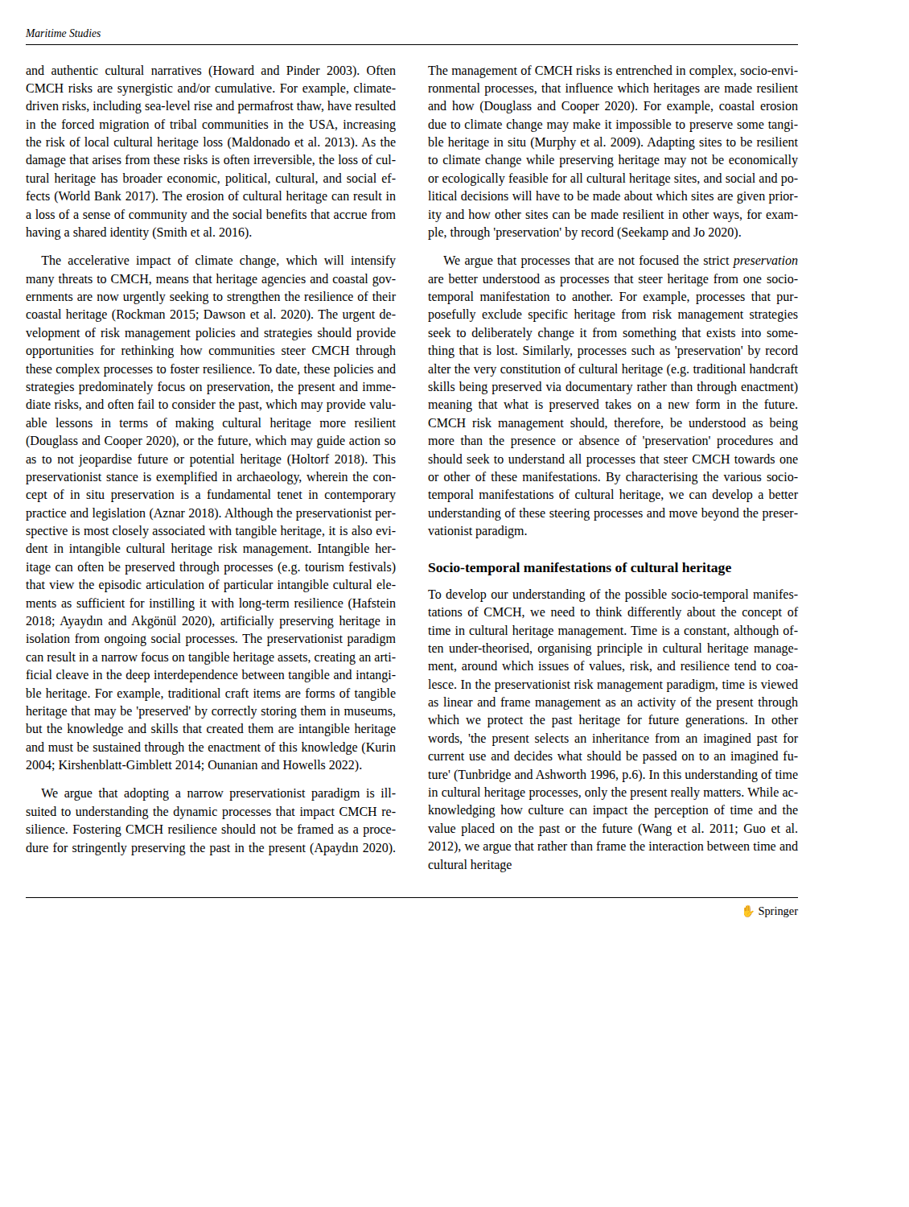Maritime Studies
and authentic cultural narratives (Howard and Pinder 2003). Often CMCH risks are synergistic and/or cumulative. For example, climate-driven risks, including sea-level rise and permafrost thaw, have resulted in the forced migration of tribal communities in the USA, increasing the risk of local cultural heritage loss (Maldonado et al. 2013). As the damage that arises from these risks is often irreversible, the loss of cultural heritage has broader economic, political, cultural, and social effects (World Bank 2017). The erosion of cultural heritage can result in a loss of a sense of community and the social benefits that accrue from having a shared identity (Smith et al. 2016).
The accelerative impact of climate change, which will intensify many threats to CMCH, means that heritage agencies and coastal governments are now urgently seeking to strengthen the resilience of their coastal heritage (Rockman 2015; Dawson et al. 2020). The urgent development of risk management policies and strategies should provide opportunities for rethinking how communities steer CMCH through these complex processes to foster resilience. To date, these policies and strategies predominately focus on preservation, the present and immediate risks, and often fail to consider the past, which may provide valuable lessons in terms of making cultural heritage more resilient (Douglass and Cooper 2020), or the future, which may guide action so as to not jeopardise future or potential heritage (Holtorf 2018). This preservationist stance is exemplified in archaeology, wherein the concept of in situ preservation is a fundamental tenet in contemporary practice and legislation (Aznar 2018). Although the preservationist perspective is most closely associated with tangible heritage, it is also evident in intangible cultural heritage risk management. Intangible heritage can often be preserved through processes (e.g. tourism festivals) that view the episodic articulation of particular intangible cultural elements as sufficient for instilling it with long-term resilience (Hafstein 2018; Ayaydın and Akgönül 2020), artificially preserving heritage in isolation from ongoing social processes. The preservationist paradigm can result in a narrow focus on tangible heritage assets, creating an artificial cleave in the deep interdependence between tangible and intangible heritage. For example, traditional craft items are forms of tangible heritage that may be 'preserved' by correctly storing them in museums, but the knowledge and skills that created them are intangible heritage and must be sustained through the enactment of this knowledge (Kurin 2004; Kirshenblatt-Gimblett 2014; Ounanian and Howells 2022).
We argue that adopting a narrow preservationist paradigm is ill-suited to understanding the dynamic processes that impact CMCH resilience. Fostering CMCH resilience should not be framed as a procedure for stringently preserving the past in the present (Apaydın 2020). The management of CMCH risks is entrenched in complex, socio-environmental processes, that influence which heritages are made resilient and how (Douglass and Cooper 2020). For example, coastal erosion due to climate change may make it impossible to preserve some tangible heritage in situ (Murphy et al. 2009). Adapting sites to be resilient to climate change while preserving heritage may not be economically or ecologically feasible for all cultural heritage sites, and social and political decisions will have to be made about which sites are given priority and how other sites can be made resilient in other ways, for example, through 'preservation' by record (Seekamp and Jo 2020).
We argue that processes that are not focused the strict preservation are better understood as processes that steer heritage from one socio-temporal manifestation to another. For example, processes that purposefully exclude specific heritage from risk management strategies seek to deliberately change it from something that exists into something that is lost. Similarly, processes such as 'preservation' by record alter the very constitution of cultural heritage (e.g. traditional handcraft skills being preserved via documentary rather than through enactment) meaning that what is preserved takes on a new form in the future. CMCH risk management should, therefore, be understood as being more than the presence or absence of 'preservation' procedures and should seek to understand all processes that steer CMCH towards one or other of these manifestations. By characterising the various socio-temporal manifestations of cultural heritage, we can develop a better understanding of these steering processes and move beyond the preservationist paradigm.
Socio-temporal manifestations of cultural heritage
To develop our understanding of the possible socio-temporal manifestations of CMCH, we need to think differently about the concept of time in cultural heritage management. Time is a constant, although often under-theorised, organising principle in cultural heritage management, around which issues of values, risk, and resilience tend to coalesce. In the preservationist risk management paradigm, time is viewed as linear and frame management as an activity of the present through which we protect the past heritage for future generations. In other words, 'the present selects an inheritance from an imagined past for current use and decides what should be passed on to an imagined future' (Tunbridge and Ashworth 1996, p.6). In this understanding of time in cultural heritage processes, only the present really matters. While acknowledging how culture can impact the perception of time and the value placed on the past or the future (Wang et al. 2011; Guo et al. 2012), we argue that rather than frame the interaction between time and cultural heritage
✋ Springer